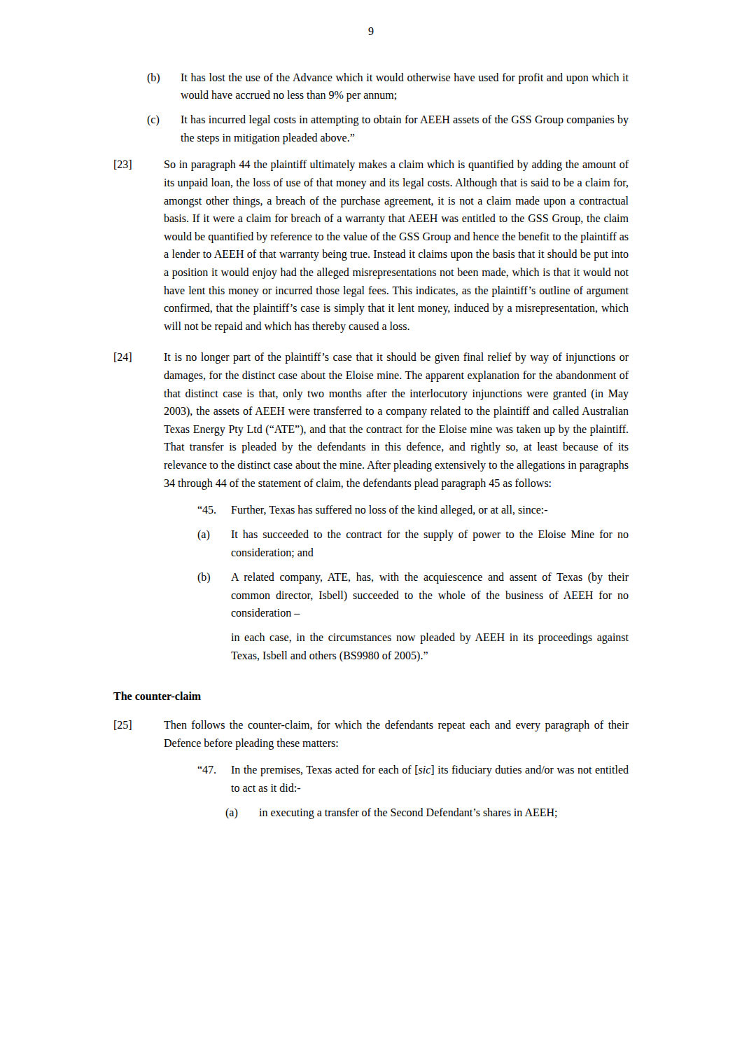9
(b) It has lost the use of the Advance which it would otherwise have used for profit and upon which it would have accrued no less than 9% per annum;
(c) It has incurred legal costs in attempting to obtain for AEEH assets of the GSS Group companies by the steps in mitigation pleaded above.”
[23] So in paragraph 44 the plaintiff ultimately makes a claim which is quantified by adding the amount of its unpaid loan, the loss of use of that money and its legal costs. Although that is said to be a claim for, amongst other things, a breach of the purchase agreement, it is not a claim made upon a contractual basis. If it were a claim for breach of a warranty that AEEH was entitled to the GSS Group, the claim would be quantified by reference to the value of the GSS Group and hence the benefit to the plaintiff as a lender to AEEH of that warranty being true. Instead it claims upon the basis that it should be put into a position it would enjoy had the alleged misrepresentations not been made, which is that it would not have lent this money or incurred those legal fees. This indicates, as the plaintiff’s outline of argument confirmed, that the plaintiff’s case is simply that it lent money, induced by a misrepresentation, which will not be repaid and which has thereby caused a loss.
[24] It is no longer part of the plaintiff’s case that it should be given final relief by way of injunctions or damages, for the distinct case about the Eloise mine. The apparent explanation for the abandonment of that distinct case is that, only two months after the interlocutory injunctions were granted (in May 2003), the assets of AEEH were transferred to a company related to the plaintiff and called Australian Texas Energy Pty Ltd (“ATE”), and that the contract for the Eloise mine was taken up by the plaintiff. That transfer is pleaded by the defendants in this defence, and rightly so, at least because of its relevance to the distinct case about the mine. After pleading extensively to the allegations in paragraphs 34 through 44 of the statement of claim, the defendants plead paragraph 45 as follows:
“45. Further, Texas has suffered no loss of the kind alleged, or at all, since:-
(a) It has succeeded to the contract for the supply of power to the Eloise Mine for no consideration; and
(b) A related company, ATE, has, with the acquiescence and assent of Texas (by their common director, Isbell) succeeded to the whole of the business of AEEH for no consideration –
in each case, in the circumstances now pleaded by AEEH in its proceedings against Texas, Isbell and others (BS9980 of 2005).”
The counter-claim
[25] Then follows the counter-claim, for which the defendants repeat each and every paragraph of their Defence before pleading these matters:
“47. In the premises, Texas acted for each of [sic] its fiduciary duties and/or was not entitled to act as it did:-
(a) in executing a transfer of the Second Defendant’s shares in AEEH;